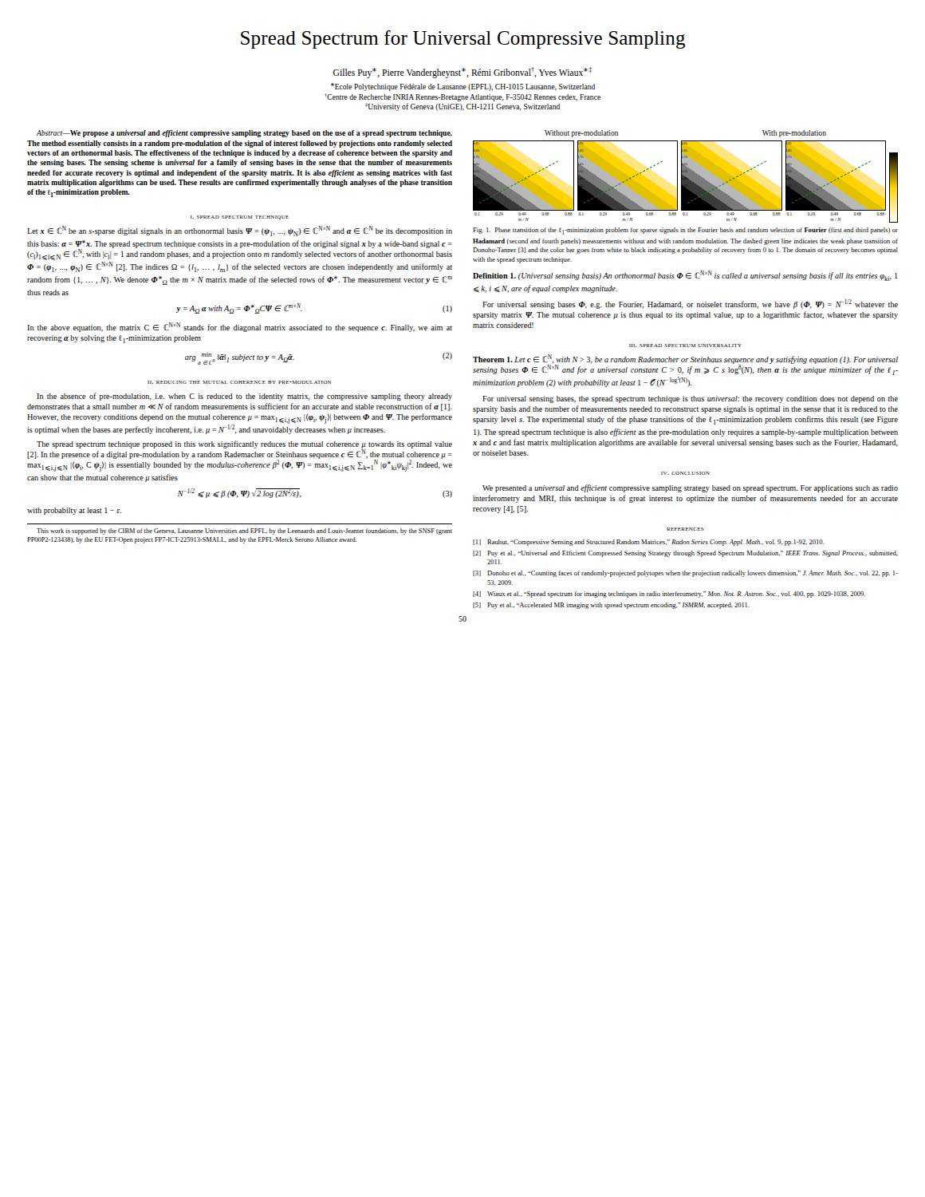Spread Spectrum for Universal Compressive Sampling
Gilles Puy∗, Pierre Vandergheynst∗, Rémi Gribonval†, Yves Wiaux∗‡
∗Ecole Polytechnique Fédérale de Lausanne (EPFL), CH-1015 Lausanne, Switzerland
†Centre de Recherche INRIA Rennes-Bretagne Atlantique, F-35042 Rennes cedex, France
‡University of Geneva (UniGE), CH-1211 Geneva, Switzerland
Abstract—We propose a universal and efficient compressive sampling strategy based on the use of a spread spectrum technique. The method essentially consists in a random pre-modulation of the signal of interest followed by projections onto randomly selected vectors of an orthonormal basis. The effectiveness of the technique is induced by a decrease of coherence between the sparsity and the sensing bases. The sensing scheme is universal for a family of sensing bases in the sense that the number of measurements needed for accurate recovery is optimal and independent of the sparsity matrix. It is also efficient as sensing matrices with fast matrix multiplication algorithms can be used. These results are confirmed experimentally through analyses of the phase transition of the ℓ1-minimization problem.
I. Spread spectrum technique
Let x ∈ ℂN be an s-sparse digital signals in an orthonormal basis Ψ = (ψ1, ..., ψN) ∈ ℂN×N and α ∈ ℂN be its decomposition in this basis: α = Ψ∗x. The spread spectrum technique consists in a pre-modulation of the original signal x by a wide-band signal c = (cl)1⩽l⩽N ∈ ℂN, with |cl| = 1 and random phases, and a projection onto m randomly selected vectors of another orthonormal basis Φ = (φ1, ..., φN) ∈ ℂN×N [2]. The indices Ω = {l1, … , lm} of the selected vectors are chosen independently and uniformly at random from {1, … , N}. We denote Φ∗Ω the m × N matrix made of the selected rows of Φ∗. The measurement vector y ∈ ℂm thus reads as
y = AΩ α with AΩ = Φ∗ΩCΨ ∈ ℂm×N.(1)
In the above equation, the matrix C ∈ ℂN×N stands for the diagonal matrix associated to the sequence c. Finally, we aim at recovering α by solving the ℓ1-minimization problem
arg min ᾱ ∈ ℂN ‖ᾱ‖1 subject to y = AΩᾱ.(2)
II. Reducing the mutual coherence by pre-modulation
In the absence of pre-modulation, i.e. when C is reduced to the identity matrix, the compressive sampling theory already demonstrates that a small number m ≪ N of random measurements is sufficient for an accurate and stable reconstruction of α [1]. However, the recovery conditions depend on the mutual coherence μ = max1⩽i,j⩽N |⟨φi, ψj⟩| between Φ and Ψ. The performance is optimal when the bases are perfectly incoherent, i.e. μ = N−1/2, and unavoidably decreases when μ increases.
The spread spectrum technique proposed in this work significantly reduces the mutual coherence μ towards its optimal value [2]. In the presence of a digital pre-modulation by a random Rademacher or Steinhaus sequence c ∈ ℂN, the mutual coherence μ = max1⩽i,j⩽N |⟨φi, C ψj⟩| is essentially bounded by the modulus-coherence β2 (Φ, Ψ) = max1⩽i,j⩽N ∑k=1N |φ∗kiψkj|2. Indeed, we can show that the mutual coherence μ satisfies
N−1/2 ⩽ μ ⩽ β (Φ, Ψ) √2 log (2N2/ε),(3)
with probabilty at least 1 − ε.
This work is supported by the CIBM of the Geneva, Lausanne Universities and EPFL, by the Leenaards and Louis-Jeantet foundations, by the SNSF (grant PP00P2-123438), by the EU FET-Open project FP7-ICT-225913-SMALL, and by the EPFL-Merck Serono Alliance award.
Without pre-modulation With pre-modulation
0.950.850.750.650.550.450.350.250.150.05
0.10.290.490.680.88
m / N
0.950.850.750.650.550.450.350.250.150.05
0.10.290.490.680.88
m / N
0.950.850.750.650.550.450.350.250.150.05
0.10.290.490.680.88
m / N
0.950.850.750.650.550.450.350.250.150.05
0.10.290.490.680.88
m / N
Fig. 1. Phase transition of the ℓ1-minimization problem for sparse signals in the Fourier basis and random selection of Fourier (first and third panels) or Hadamard (second and fourth panels) measurements without and with random modulation. The dashed green line indicates the weak phase transition of Donoho-Tanner [3] and the color bar goes from white to black indicating a probability of recovery from 0 to 1. The domain of recovery becomes optimal with the spread spectrum technique.
Definition 1. (Universal sensing basis) An orthonormal basis Φ ∈ ℂN×N is called a universal sensing basis if all its entries φki, 1 ⩽ k, i ⩽ N, are of equal complex magnitude.
For universal sensing bases Φ, e.g. the Fourier, Hadamard, or noiselet transform, we have β (Φ, Ψ) = N−1/2 whatever the sparsity matrix Ψ. The mutual coherence μ is thus equal to its optimal value, up to a logarithmic factor, whatever the sparsity matrix considered!
III. Spread spectrum universality
Theorem 1. Let c ∈ ℂN, with N > 3, be a random Rademacher or Steinhaus sequence and y satisfying equation (1). For universal sensing bases Φ ∈ ℂN×N and for a universal constant C > 0, if m ⩾ C s log8(N), then α is the unique minimizer of the ℓ1-minimization problem (2) with probability at least 1 − 𝒪 (N− log3(N)).
For universal sensing bases, the spread spectrum technique is thus universal: the recovery condition does not depend on the sparsity basis and the number of measurements needed to reconstruct sparse signals is optimal in the sense that it is reduced to the sparsity level s. The experimental study of the phase transitions of the ℓ1-minimization problem confirms this result (see Figure 1). The spread spectrum technique is also efficient as the pre-modulation only requires a sample-by-sample multiplication between x and c and fast matrix multiplication algorithms are available for several universal sensing bases such as the Fourier, Hadamard, or noiselet bases.
IV. Conclusion
We presented a universal and efficient compressive sampling strategy based on spread spectrum. For applications such as radio interferometry and MRI, this technique is of great interest to optimize the number of measurements needed for an accurate recovery [4], [5].
References
[1] Rauhut, “Compressive Sensing and Structured Random Matrices,” Radon Series Comp. Appl. Math., vol. 9, pp.1-92, 2010.
[2] Puy et al., “Universal and Efficient Compressed Sensing Strategy through Spread Spectrum Modulation,” IEEE Trans. Signal Process., submitted, 2011.
[3] Donoho et al., “Counting faces of randomly-projected polytopes when the projection radically lowers dimension,” J. Amer. Math. Soc., vol. 22, pp. 1-53, 2009.
[4] Wiaux et al., “Spread spectrum for imaging techniques in radio interferometry,” Mon. Not. R. Astron. Soc., vol. 400, pp. 1029-1038, 2009.
[5] Puy et al., “Accelerated MR imaging with spread spectrum encoding,” ISMRM, accepted, 2011.
50